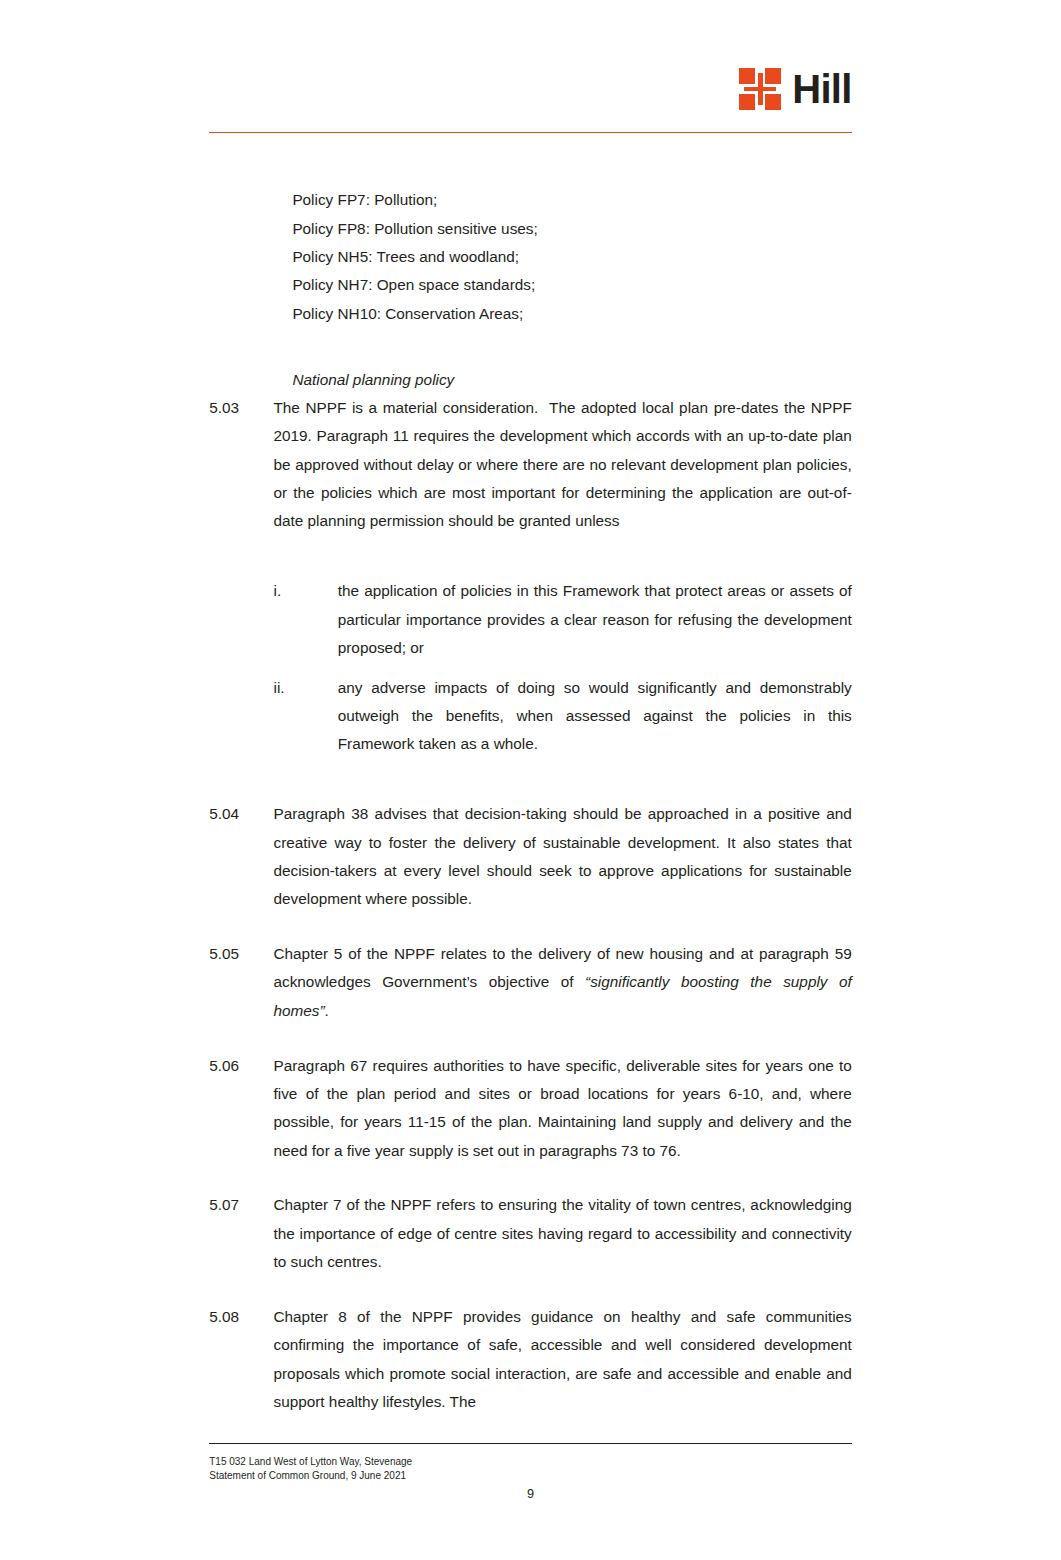Hill
Policy FP7: Pollution;
Policy FP8: Pollution sensitive uses;
Policy NH5: Trees and woodland;
Policy NH7: Open space standards;
Policy NH10: Conservation Areas;
National planning policy
5.03
The NPPF is a material consideration. The adopted local plan pre-dates the NPPF 2019. Paragraph 11 requires the development which accords with an up-to-date plan be approved without delay or where there are no relevant development plan policies, or the policies which are most important for determining the application are out-of-date planning permission should be granted unless
i.
the application of policies in this Framework that protect areas or assets of particular importance provides a clear reason for refusing the development proposed; or
ii.
any adverse impacts of doing so would significantly and demonstrably outweigh the benefits, when assessed against the policies in this Framework taken as a whole.
5.04
Paragraph 38 advises that decision-taking should be approached in a positive and creative way to foster the delivery of sustainable development. It also states that decision-takers at every level should seek to approve applications for sustainable development where possible.
5.05
Chapter 5 of the NPPF relates to the delivery of new housing and at paragraph 59 acknowledges Government’s objective of “significantly boosting the supply of homes”.
5.06
Paragraph 67 requires authorities to have specific, deliverable sites for years one to five of the plan period and sites or broad locations for years 6-10, and, where possible, for years 11-15 of the plan. Maintaining land supply and delivery and the need for a five year supply is set out in paragraphs 73 to 76.
5.07
Chapter 7 of the NPPF refers to ensuring the vitality of town centres, acknowledging the importance of edge of centre sites having regard to accessibility and connectivity to such centres.
5.08
Chapter 8 of the NPPF provides guidance on healthy and safe communities confirming the importance of safe, accessible and well considered development proposals which promote social interaction, are safe and accessible and enable and support healthy lifestyles. The
T15 032 Land West of Lytton Way, Stevenage
Statement of Common Ground, 9 June 2021
9